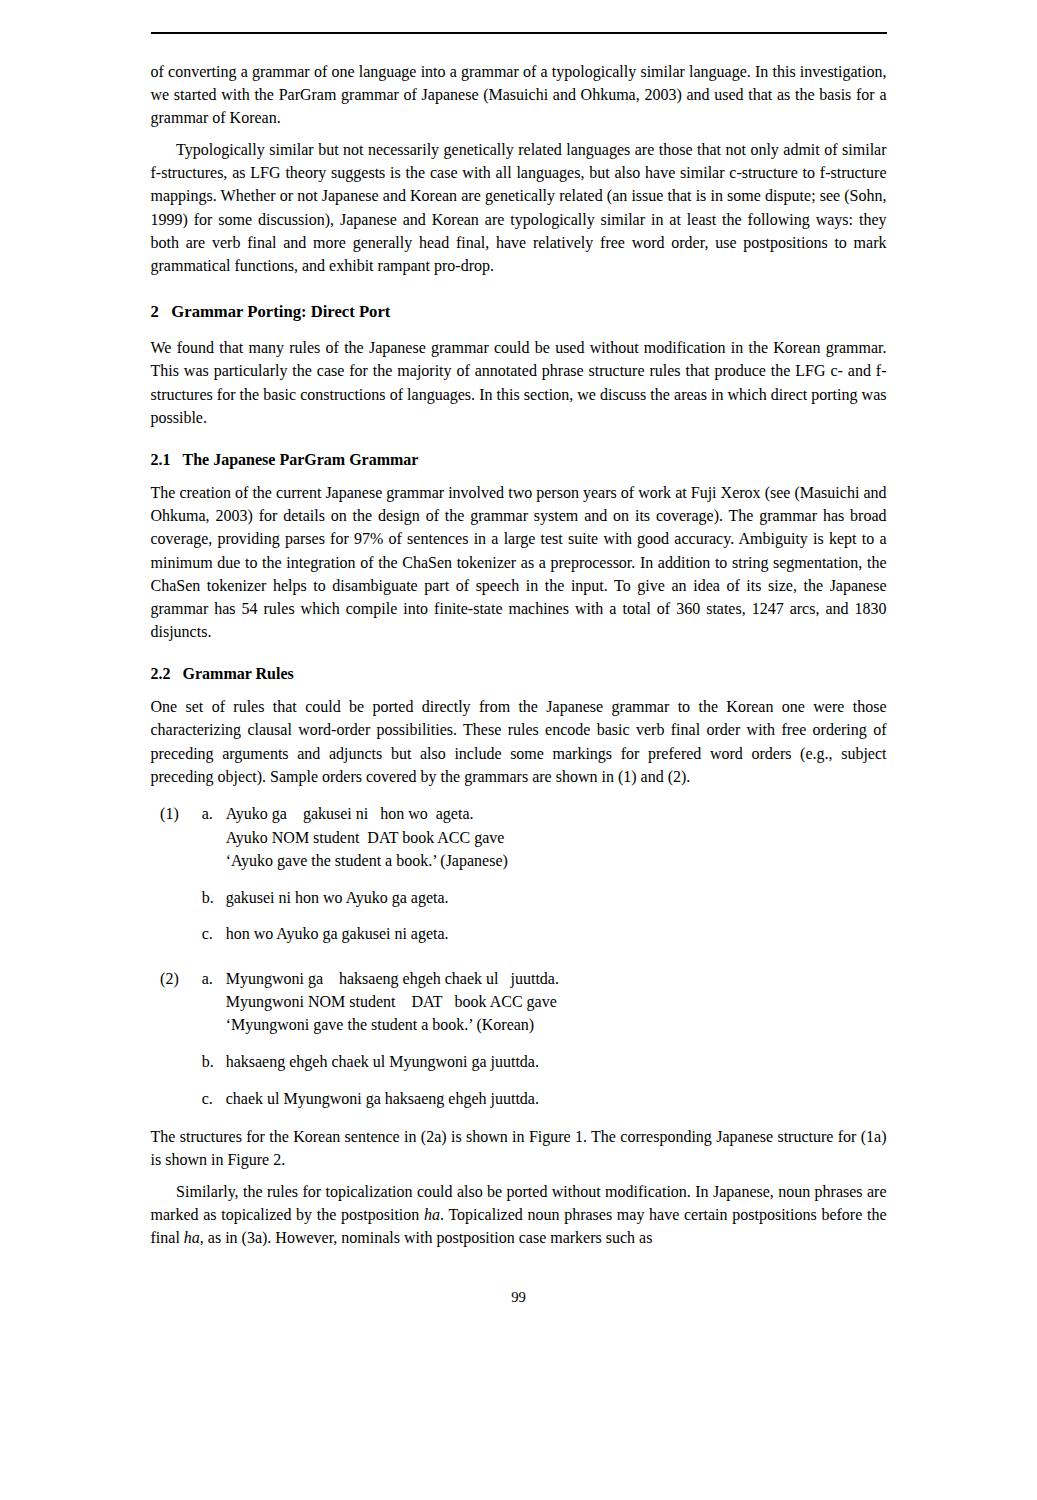of converting a grammar of one language into a grammar of a typologically similar language. In this investigation, we started with the ParGram grammar of Japanese (Masuichi and Ohkuma, 2003) and used that as the basis for a grammar of Korean.
Typologically similar but not necessarily genetically related languages are those that not only admit of similar f-structures, as LFG theory suggests is the case with all languages, but also have similar c-structure to f-structure mappings. Whether or not Japanese and Korean are genetically related (an issue that is in some dispute; see (Sohn, 1999) for some discussion), Japanese and Korean are typologically similar in at least the following ways: they both are verb final and more generally head final, have relatively free word order, use postpositions to mark grammatical functions, and exhibit rampant pro-drop.
2 Grammar Porting: Direct Port
We found that many rules of the Japanese grammar could be used without modification in the Korean grammar. This was particularly the case for the majority of annotated phrase structure rules that produce the LFG c- and f-structures for the basic constructions of languages. In this section, we discuss the areas in which direct porting was possible.
2.1 The Japanese ParGram Grammar
The creation of the current Japanese grammar involved two person years of work at Fuji Xerox (see (Masuichi and Ohkuma, 2003) for details on the design of the grammar system and on its coverage). The grammar has broad coverage, providing parses for 97% of sentences in a large test suite with good accuracy. Ambiguity is kept to a minimum due to the integration of the ChaSen tokenizer as a preprocessor. In addition to string segmentation, the ChaSen tokenizer helps to disambiguate part of speech in the input. To give an idea of its size, the Japanese grammar has 54 rules which compile into finite-state machines with a total of 360 states, 1247 arcs, and 1830 disjuncts.
2.2 Grammar Rules
One set of rules that could be ported directly from the Japanese grammar to the Korean one were those characterizing clausal word-order possibilities. These rules encode basic verb final order with free ordering of preceding arguments and adjuncts but also include some markings for prefered word orders (e.g., subject preceding object). Sample orders covered by the grammars are shown in (1) and (2).
(1)
a.
Ayuko ga gakusei ni hon wo ageta.
Ayuko NOM student DAT book ACC gave
‘Ayuko gave the student a book.’ (Japanese)
b.
gakusei ni hon wo Ayuko ga ageta.
c.
hon wo Ayuko ga gakusei ni ageta.
(2)
a.
Myungwoni ga haksaeng ehgeh chaek ul juuttda.
Myungwoni NOM student DAT book ACC gave
‘Myungwoni gave the student a book.’ (Korean)
b.
haksaeng ehgeh chaek ul Myungwoni ga juuttda.
c.
chaek ul Myungwoni ga haksaeng ehgeh juuttda.
The structures for the Korean sentence in (2a) is shown in Figure 1. The corresponding Japanese structure for (1a) is shown in Figure 2.
Similarly, the rules for topicalization could also be ported without modification. In Japanese, noun phrases are marked as topicalized by the postposition ha. Topicalized noun phrases may have certain postpositions before the final ha, as in (3a). However, nominals with postposition case markers such as
99